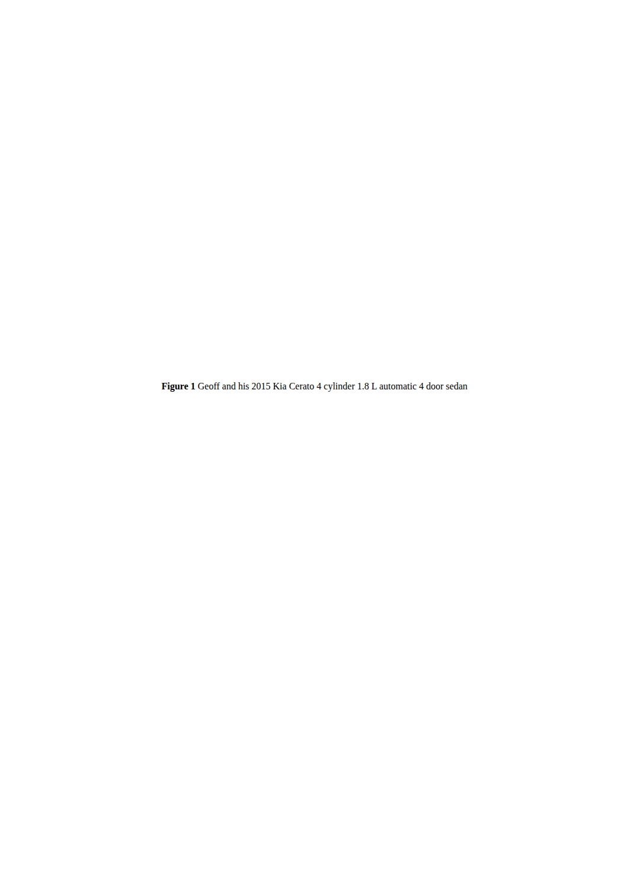Figure 1 Geoff and his 2015 Kia Cerato 4 cylinder 1.8 L automatic 4 door sedan